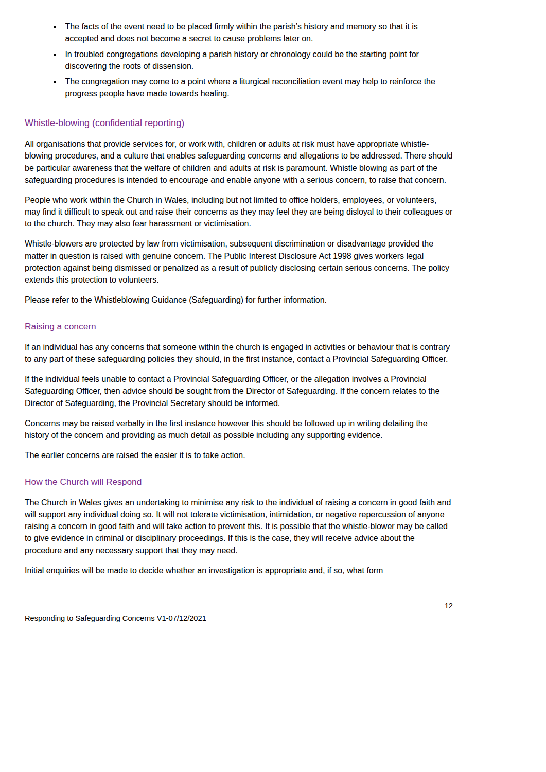The facts of the event need to be placed firmly within the parish’s history and memory so that it is accepted and does not become a secret to cause problems later on.
In troubled congregations developing a parish history or chronology could be the starting point for discovering the roots of dissension.
The congregation may come to a point where a liturgical reconciliation event may help to reinforce the progress people have made towards healing.
Whistle-blowing (confidential reporting)
All organisations that provide services for, or work with, children or adults at risk must have appropriate whistle-blowing procedures, and a culture that enables safeguarding concerns and allegations to be addressed. There should be particular awareness that the welfare of children and adults at risk is paramount. Whistle blowing as part of the safeguarding procedures is intended to encourage and enable anyone with a serious concern, to raise that concern.
People who work within the Church in Wales, including but not limited to office holders, employees, or volunteers, may find it difficult to speak out and raise their concerns as they may feel they are being disloyal to their colleagues or to the church. They may also fear harassment or victimisation.
Whistle-blowers are protected by law from victimisation, subsequent discrimination or disadvantage provided the matter in question is raised with genuine concern. The Public Interest Disclosure Act 1998 gives workers legal protection against being dismissed or penalized as a result of publicly disclosing certain serious concerns. The policy extends this protection to volunteers.
Please refer to the Whistleblowing Guidance (Safeguarding) for further information.
Raising a concern
If an individual has any concerns that someone within the church is engaged in activities or behaviour that is contrary to any part of these safeguarding policies they should, in the first instance, contact a Provincial Safeguarding Officer.
If the individual feels unable to contact a Provincial Safeguarding Officer, or the allegation involves a Provincial Safeguarding Officer, then advice should be sought from the Director of Safeguarding. If the concern relates to the Director of Safeguarding, the Provincial Secretary should be informed.
Concerns may be raised verbally in the first instance however this should be followed up in writing detailing the history of the concern and providing as much detail as possible including any supporting evidence.
The earlier concerns are raised the easier it is to take action.
How the Church will Respond
The Church in Wales gives an undertaking to minimise any risk to the individual of raising a concern in good faith and will support any individual doing so. It will not tolerate victimisation, intimidation, or negative repercussion of anyone raising a concern in good faith and will take action to prevent this. It is possible that the whistle-blower may be called to give evidence in criminal or disciplinary proceedings. If this is the case, they will receive advice about the procedure and any necessary support that they may need.
Initial enquiries will be made to decide whether an investigation is appropriate and, if so, what form
12
Responding to Safeguarding Concerns V1-07/12/2021